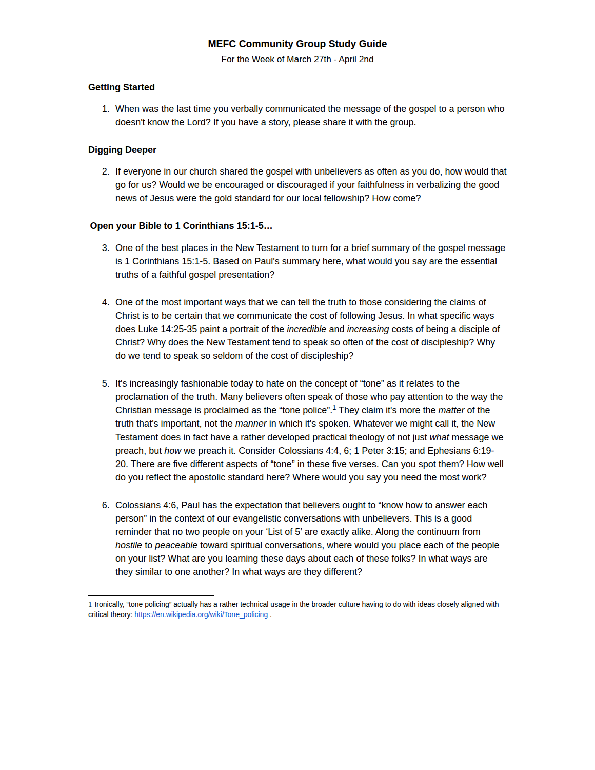MEFC Community Group Study Guide
For the Week of March 27th - April 2nd
Getting Started
When was the last time you verbally communicated the message of the gospel to a person who doesn't know the Lord? If you have a story, please share it with the group.
Digging Deeper
If everyone in our church shared the gospel with unbelievers as often as you do, how would that go for us? Would we be encouraged or discouraged if your faithfulness in verbalizing the good news of Jesus were the gold standard for our local fellowship? How come?
Open your Bible to 1 Corinthians 15:1-5…
One of the best places in the New Testament to turn for a brief summary of the gospel message is 1 Corinthians 15:1-5. Based on Paul's summary here, what would you say are the essential truths of a faithful gospel presentation?
One of the most important ways that we can tell the truth to those considering the claims of Christ is to be certain that we communicate the cost of following Jesus. In what specific ways does Luke 14:25-35 paint a portrait of the incredible and increasing costs of being a disciple of Christ? Why does the New Testament tend to speak so often of the cost of discipleship? Why do we tend to speak so seldom of the cost of discipleship?
It's increasingly fashionable today to hate on the concept of “tone” as it relates to the proclamation of the truth. Many believers often speak of those who pay attention to the way the Christian message is proclaimed as the “tone police”.1 They claim it's more the matter of the truth that's important, not the manner in which it's spoken. Whatever we might call it, the New Testament does in fact have a rather developed practical theology of not just what message we preach, but how we preach it. Consider Colossians 4:4, 6; 1 Peter 3:15; and Ephesians 6:19-20. There are five different aspects of “tone” in these five verses. Can you spot them? How well do you reflect the apostolic standard here? Where would you say you need the most work?
Colossians 4:6, Paul has the expectation that believers ought to “know how to answer each person” in the context of our evangelistic conversations with unbelievers. This is a good reminder that no two people on your ‘List of 5’ are exactly alike. Along the continuum from hostile to peaceable toward spiritual conversations, where would you place each of the people on your list? What are you learning these days about each of these folks? In what ways are they similar to one another? In what ways are they different?
1 Ironically, “tone policing” actually has a rather technical usage in the broader culture having to do with ideas closely aligned with critical theory: https://en.wikipedia.org/wiki/Tone_policing .